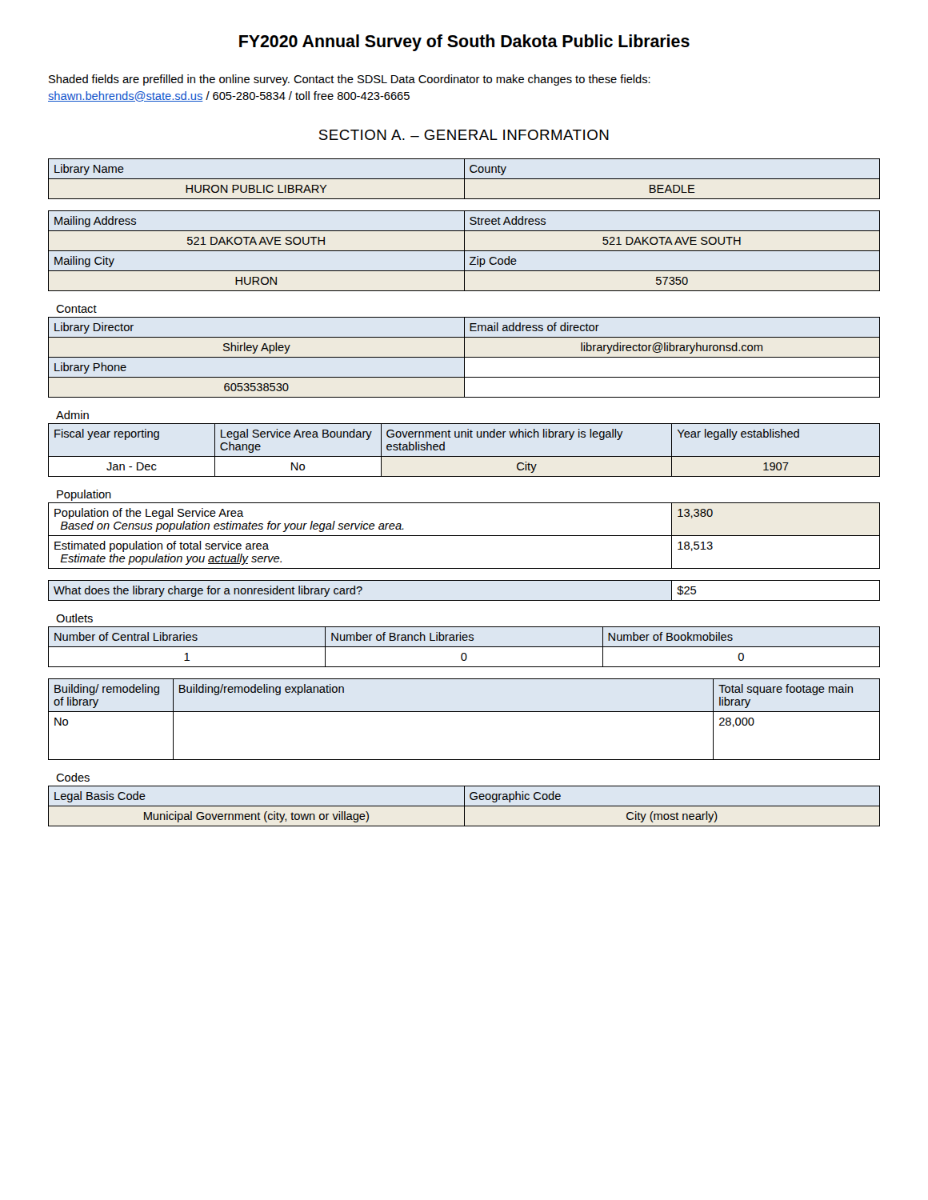FY2020 Annual Survey of South Dakota Public Libraries
Shaded fields are prefilled in the online survey. Contact the SDSL Data Coordinator to make changes to these fields:
shawn.behrends@state.sd.us / 605-280-5834 / toll free 800-423-6665
SECTION A. – GENERAL INFORMATION
| Library Name | County |
| --- | --- |
| HURON PUBLIC LIBRARY | BEADLE |
| Mailing Address | Street Address |
| --- | --- |
| 521 DAKOTA AVE SOUTH | 521 DAKOTA AVE SOUTH |
| Mailing City | Zip Code |
| HURON | 57350 |
Contact
| Library Director | Email address of director |
| --- | --- |
| Shirley Apley | librarydirector@libraryhuronsd.com |
| Library Phone | |
| 6053538530 | |
Admin
| Fiscal year reporting | Legal Service Area Boundary Change | Government unit under which library is legally established | Year legally established |
| --- | --- | --- | --- |
| Jan - Dec | No | City | 1907 |
Population
| Population of the Legal Service Area Based on Census population estimates for your legal service area. | 13,380 |
| Estimated population of total service area Estimate the population you actually serve. | 18,513 |
| What does the library charge for a nonresident library card? | $25 |
Outlets
| Number of Central Libraries | Number of Branch Libraries | Number of Bookmobiles |
| --- | --- | --- |
| 1 | 0 | 0 |
| Building/ remodeling of library | Building/remodeling explanation | Total square footage main library |
| --- | --- | --- |
| No | | 28,000 |
Codes
| Legal Basis Code | Geographic Code |
| --- | --- |
| Municipal Government (city, town or village) | City (most nearly) |